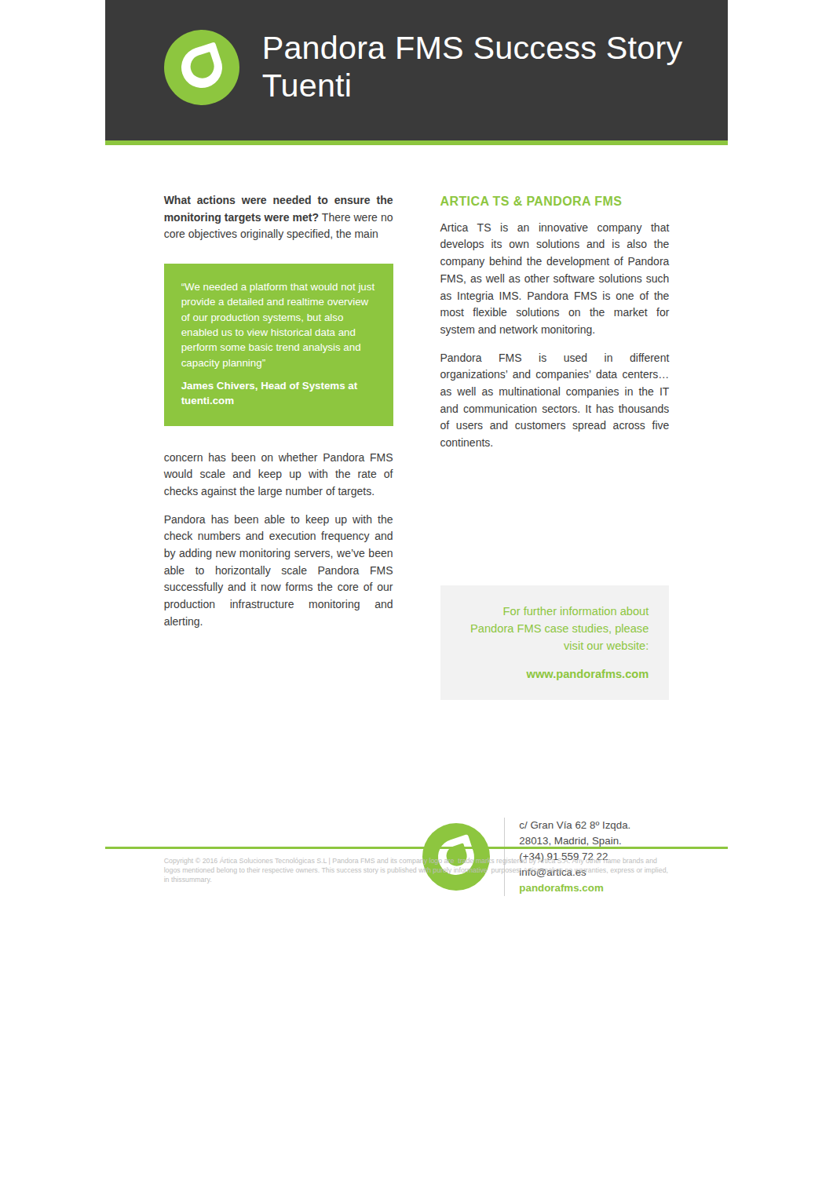Pandora FMS Success Story Tuenti
What actions were needed to ensure the monitoring targets were met? There were no core objectives originally specified, the main
“We needed a platform that would not just provide a detailed and realtime overview of our production systems, but also enabled us to view historical data and perform some basic trend analysis and capacity planning”
James Chivers, Head of Systems at tuenti.com
concern has been on whether Pandora FMS would scale and keep up with the rate of checks against the large number of targets.
Pandora has been able to keep up with the check numbers and execution frequency and by adding new monitoring servers, we’ve been able to horizontally scale Pandora FMS successfully and it now forms the core of our production infrastructure monitoring and alerting.
Artica TS & Pandora FMS
Artica TS is an innovative company that develops its own solutions and is also the company behind the development of Pandora FMS, as well as other software solutions such as Integria IMS. Pandora FMS is one of the most flexible solutions on the market for system and network monitoring.
Pandora FMS is used in different organizations’ and companies’ data centers… as well as multinational companies in the IT and communication sectors. It has thousands of users and customers spread across five continents.
For further information about Pandora FMS case studies, please visit our website: www.pandorafms.com
c/ Gran Vía 62 8º Izqda.
28013, Madrid, Spain.
(+34) 91 559 72 22
info@artica.es
pandorafms.com
Copyright © 2016 Ártica Soluciones Tecnológicas S.L | Pandora FMS and its company logo are trade marks registered by Artica S.A. Any other name brands and logos mentioned belong to their respective owners. This success story is published with purely informative purposes. Artica makes no warranties, express or implied, in thissummary.